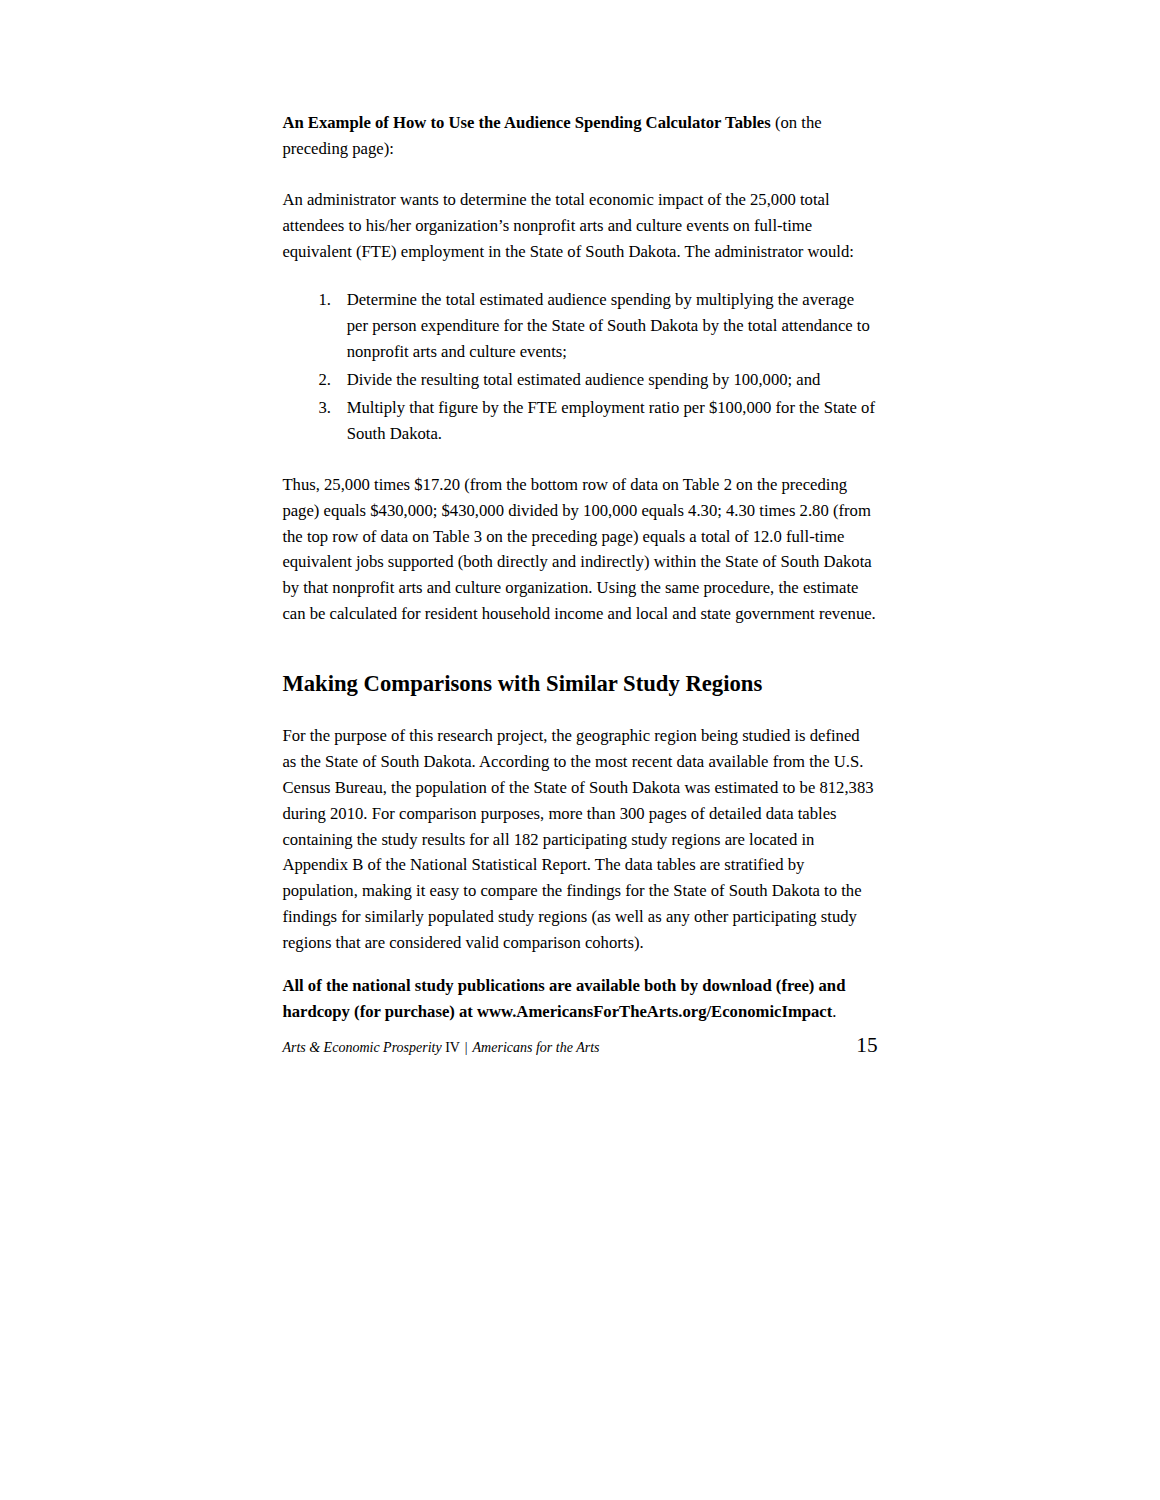An Example of How to Use the Audience Spending Calculator Tables (on the preceding page):
An administrator wants to determine the total economic impact of the 25,000 total attendees to his/her organization’s nonprofit arts and culture events on full-time equivalent (FTE) employment in the State of South Dakota. The administrator would:
Determine the total estimated audience spending by multiplying the average per person expenditure for the State of South Dakota by the total attendance to nonprofit arts and culture events;
Divide the resulting total estimated audience spending by 100,000; and
Multiply that figure by the FTE employment ratio per $100,000 for the State of South Dakota.
Thus, 25,000 times $17.20 (from the bottom row of data on Table 2 on the preceding page) equals $430,000; $430,000 divided by 100,000 equals 4.30; 4.30 times 2.80 (from the top row of data on Table 3 on the preceding page) equals a total of 12.0 full-time equivalent jobs supported (both directly and indirectly) within the State of South Dakota by that nonprofit arts and culture organization. Using the same procedure, the estimate can be calculated for resident household income and local and state government revenue.
Making Comparisons with Similar Study Regions
For the purpose of this research project, the geographic region being studied is defined as the State of South Dakota. According to the most recent data available from the U.S. Census Bureau, the population of the State of South Dakota was estimated to be 812,383 during 2010. For comparison purposes, more than 300 pages of detailed data tables containing the study results for all 182 participating study regions are located in Appendix B of the National Statistical Report. The data tables are stratified by population, making it easy to compare the findings for the State of South Dakota to the findings for similarly populated study regions (as well as any other participating study regions that are considered valid comparison cohorts).
All of the national study publications are available both by download (free) and hardcopy (for purchase) at www.AmericansForTheArts.org/EconomicImpact.
Arts & Economic Prosperity IV|Americans for the Arts
15